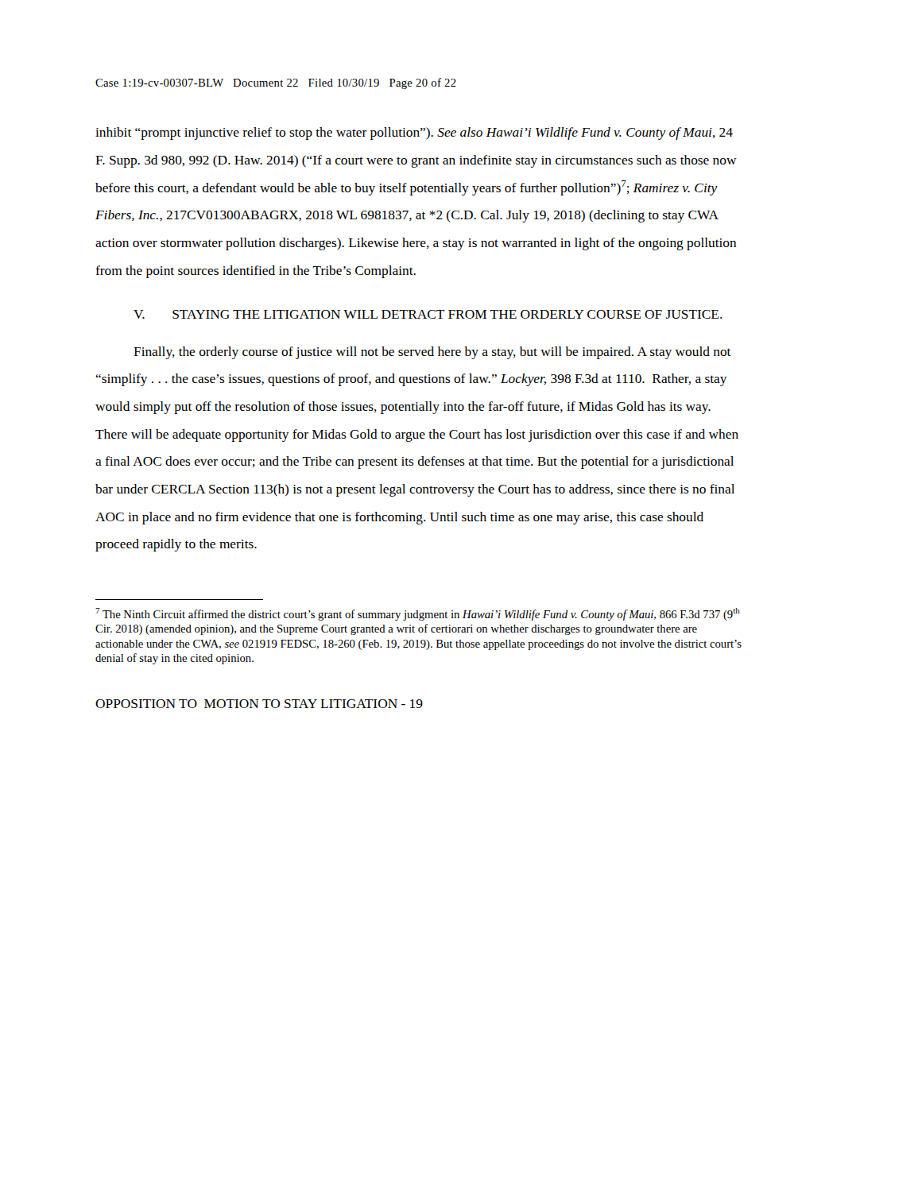Case 1:19-cv-00307-BLW Document 22 Filed 10/30/19 Page 20 of 22
inhibit “prompt injunctive relief to stop the water pollution”). See also Hawai’i Wildlife Fund v. County of Maui, 24 F. Supp. 3d 980, 992 (D. Haw. 2014) (“If a court were to grant an indefinite stay in circumstances such as those now before this court, a defendant would be able to buy itself potentially years of further pollution”)7; Ramirez v. City Fibers, Inc., 217CV01300ABAGRX, 2018 WL 6981837, at *2 (C.D. Cal. July 19, 2018) (declining to stay CWA action over stormwater pollution discharges). Likewise here, a stay is not warranted in light of the ongoing pollution from the point sources identified in the Tribe’s Complaint.
V. Staying the Litigation Will Detract From the Orderly Course of Justice.
Finally, the orderly course of justice will not be served here by a stay, but will be impaired. A stay would not “simplify . . . the case’s issues, questions of proof, and questions of law.” Lockyer, 398 F.3d at 1110. Rather, a stay would simply put off the resolution of those issues, potentially into the far-off future, if Midas Gold has its way. There will be adequate opportunity for Midas Gold to argue the Court has lost jurisdiction over this case if and when a final AOC does ever occur; and the Tribe can present its defenses at that time. But the potential for a jurisdictional bar under CERCLA Section 113(h) is not a present legal controversy the Court has to address, since there is no final AOC in place and no firm evidence that one is forthcoming. Until such time as one may arise, this case should proceed rapidly to the merits.
7 The Ninth Circuit affirmed the district court’s grant of summary judgment in Hawai’i Wildlife Fund v. County of Maui, 866 F.3d 737 (9th Cir. 2018) (amended opinion), and the Supreme Court granted a writ of certiorari on whether discharges to groundwater there are actionable under the CWA, see 021919 FEDSC, 18-260 (Feb. 19, 2019). But those appellate proceedings do not involve the district court’s denial of stay in the cited opinion.
OPPOSITION TO MOTION TO STAY LITIGATION - 19